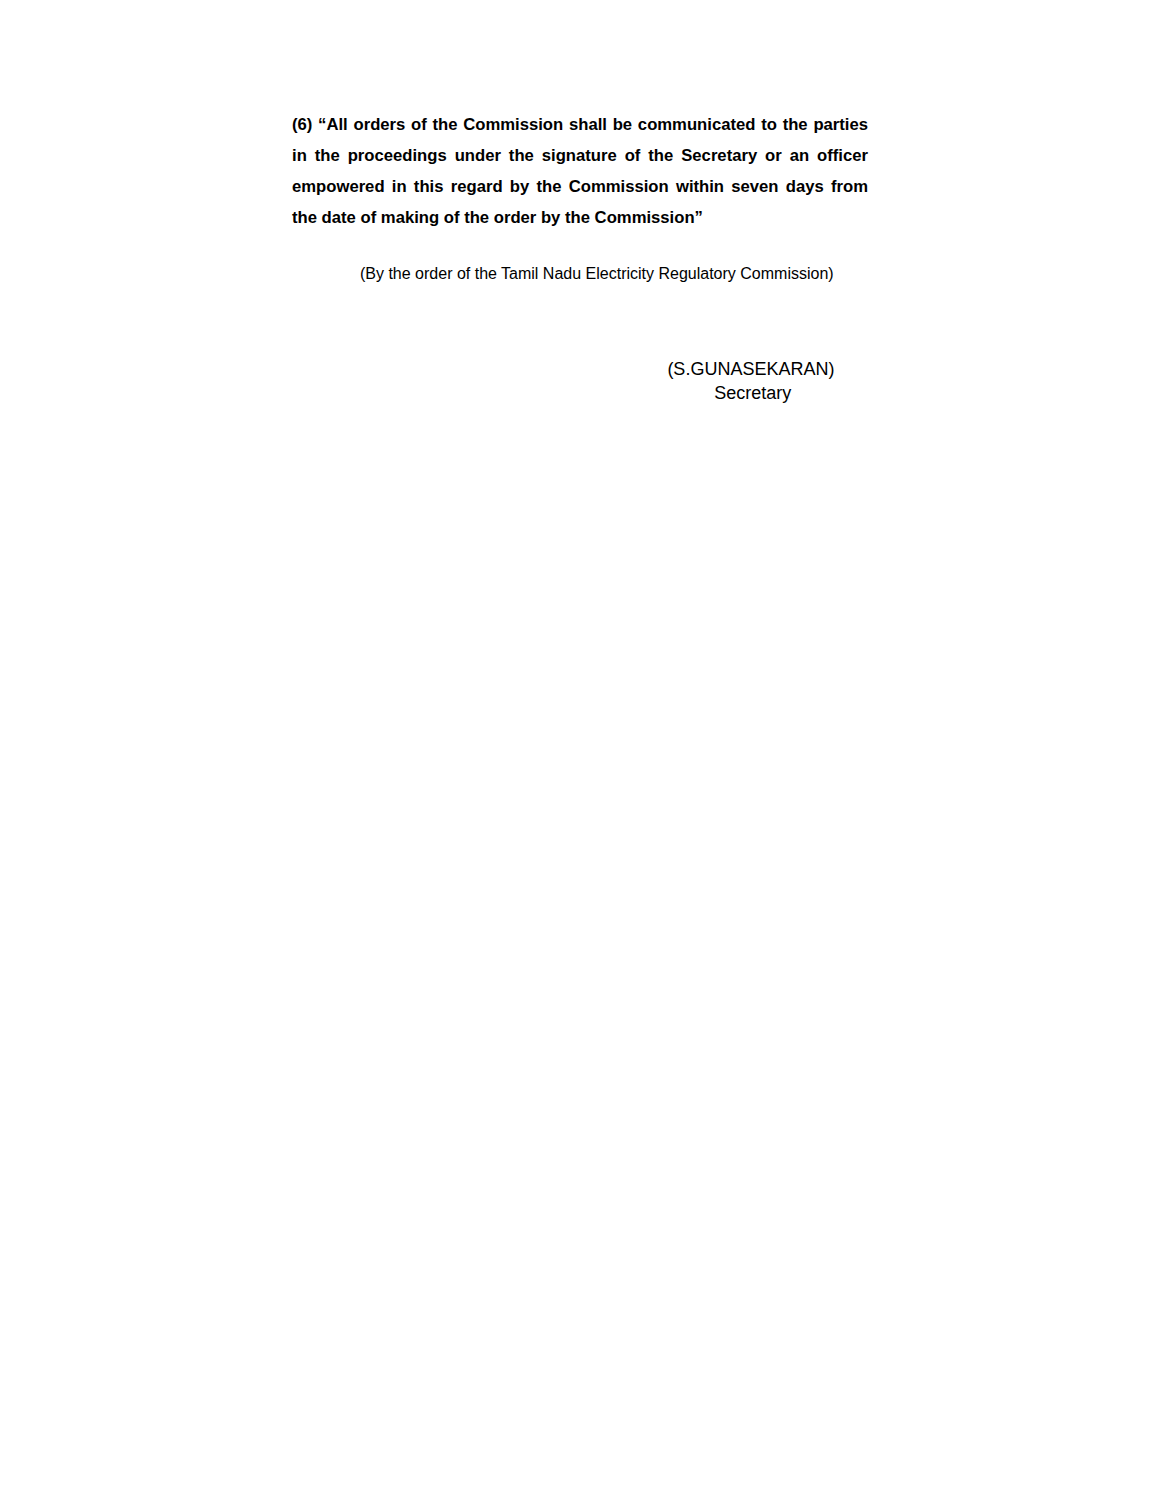(6) “All orders of the Commission shall be communicated to the parties in the proceedings under the signature of the Secretary or an officer empowered in this regard by the Commission within seven days from the date of making of the order by the Commission”
(By the order of the Tamil Nadu Electricity Regulatory Commission)
(S.GUNASEKARAN) Secretary